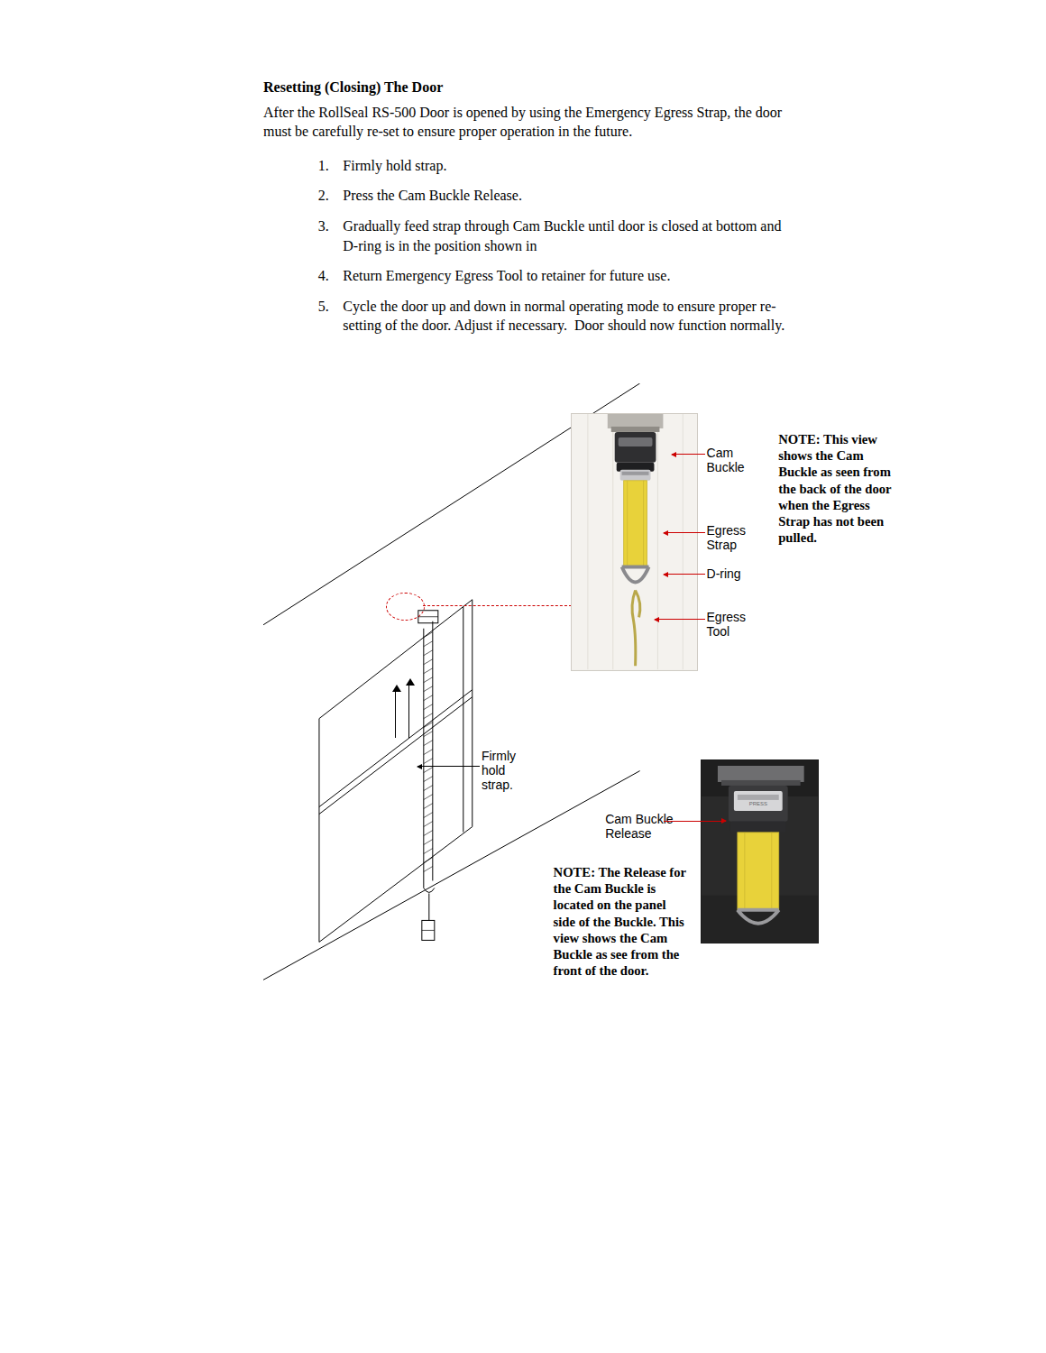Resetting (Closing) The Door
After the RollSeal RS-500 Door is opened by using the Emergency Egress Strap, the door must be carefully re-set to ensure proper operation in the future.
Firmly hold strap.
Press the Cam Buckle Release.
Gradually feed strap through Cam Buckle until door is closed at bottom and D-ring is in the position shown in
Return Emergency Egress Tool to retainer for future use.
Cycle the door up and down in normal operating mode to ensure proper re-setting of the door. Adjust if necessary. Door should now function normally.
Firmly
hold
strap.
Cam
Buckle
Egress
Strap
D-ring
Egress
Tool
NOTE: This view shows the Cam Buckle as seen from the back of the door when the Egress Strap has not been pulled.
PRESS
Cam Buckle
Release
NOTE: The Release for the Cam Buckle is located on the panel side of the Buckle. This view shows the Cam Buckle as see from the front of the door.